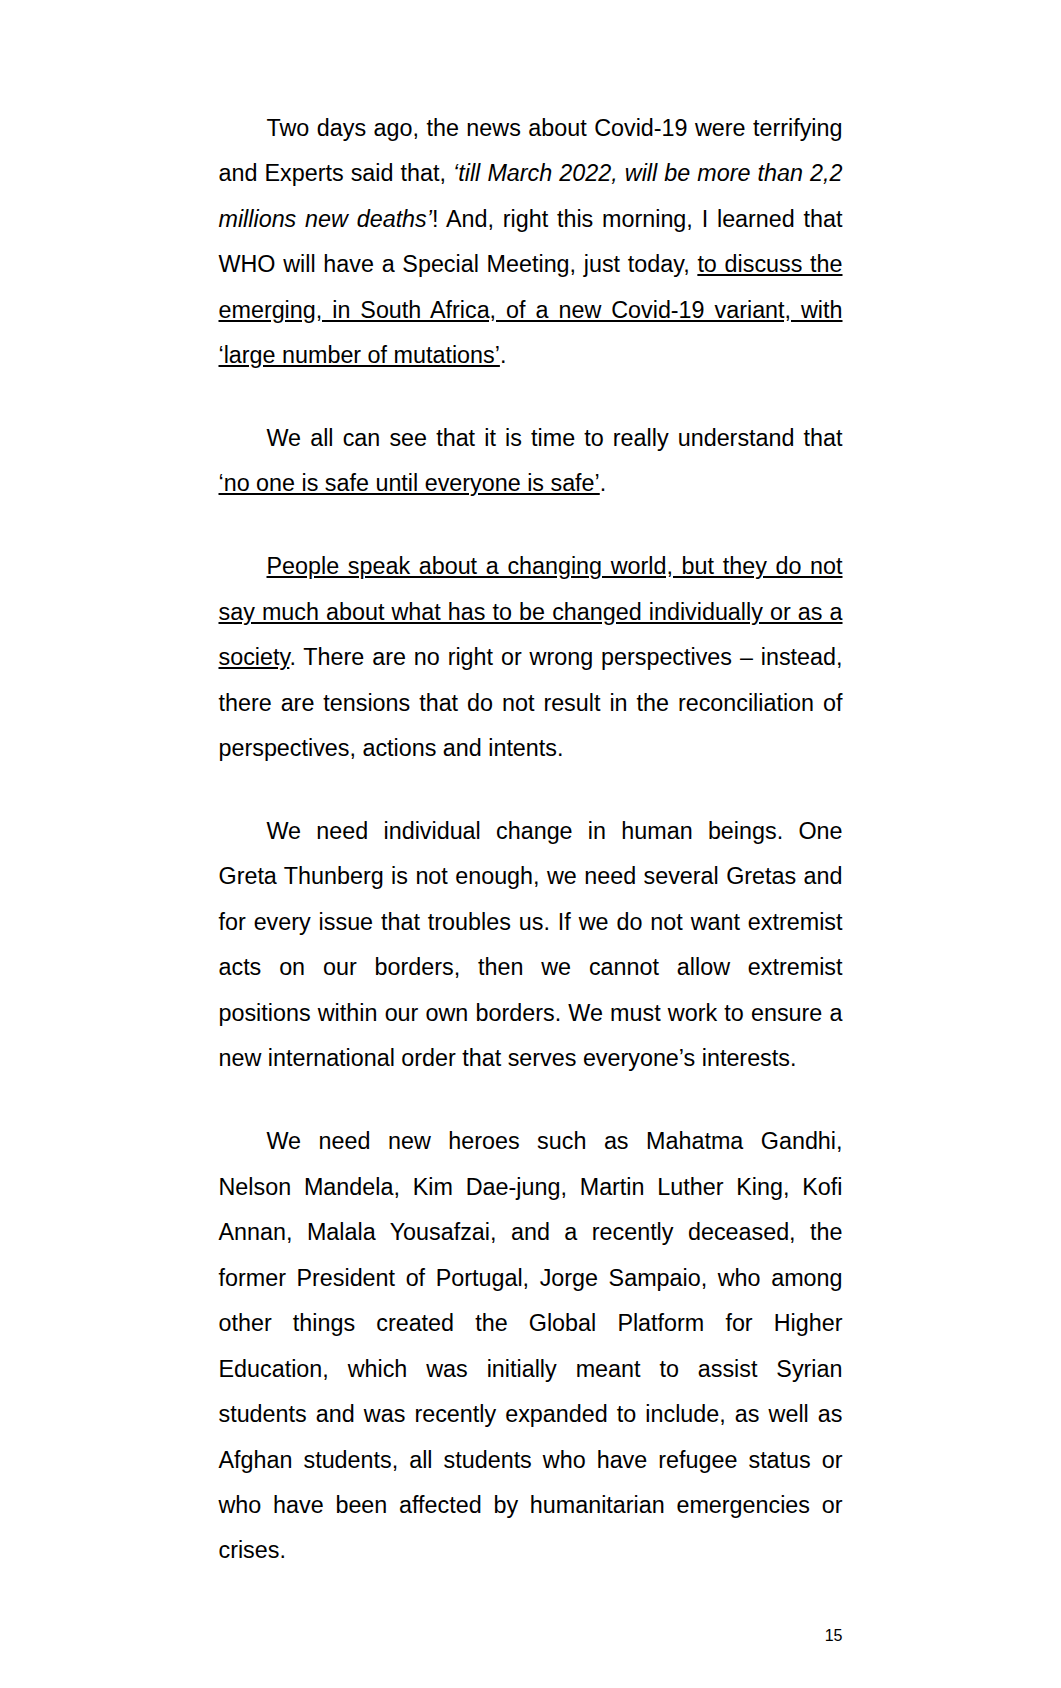Two days ago, the news about Covid-19 were terrifying and Experts said that, ‘till March 2022, will be more than 2,2 millions new deaths’! And, right this morning, I learned that WHO will have a Special Meeting, just today, to discuss the emerging, in South Africa, of a new Covid-19 variant, with ‘large number of mutations’.
We all can see that it is time to really understand that ‘no one is safe until everyone is safe’.
People speak about a changing world, but they do not say much about what has to be changed individually or as a society. There are no right or wrong perspectives – instead, there are tensions that do not result in the reconciliation of perspectives, actions and intents.
We need individual change in human beings. One Greta Thunberg is not enough, we need several Gretas and for every issue that troubles us. If we do not want extremist acts on our borders, then we cannot allow extremist positions within our own borders. We must work to ensure a new international order that serves everyone’s interests.
We need new heroes such as Mahatma Gandhi, Nelson Mandela, Kim Dae-jung, Martin Luther King, Kofi Annan, Malala Yousafzai, and a recently deceased, the former President of Portugal, Jorge Sampaio, who among other things created the Global Platform for Higher Education, which was initially meant to assist Syrian students and was recently expanded to include, as well as Afghan students, all students who have refugee status or who have been affected by humanitarian emergencies or crises.
15